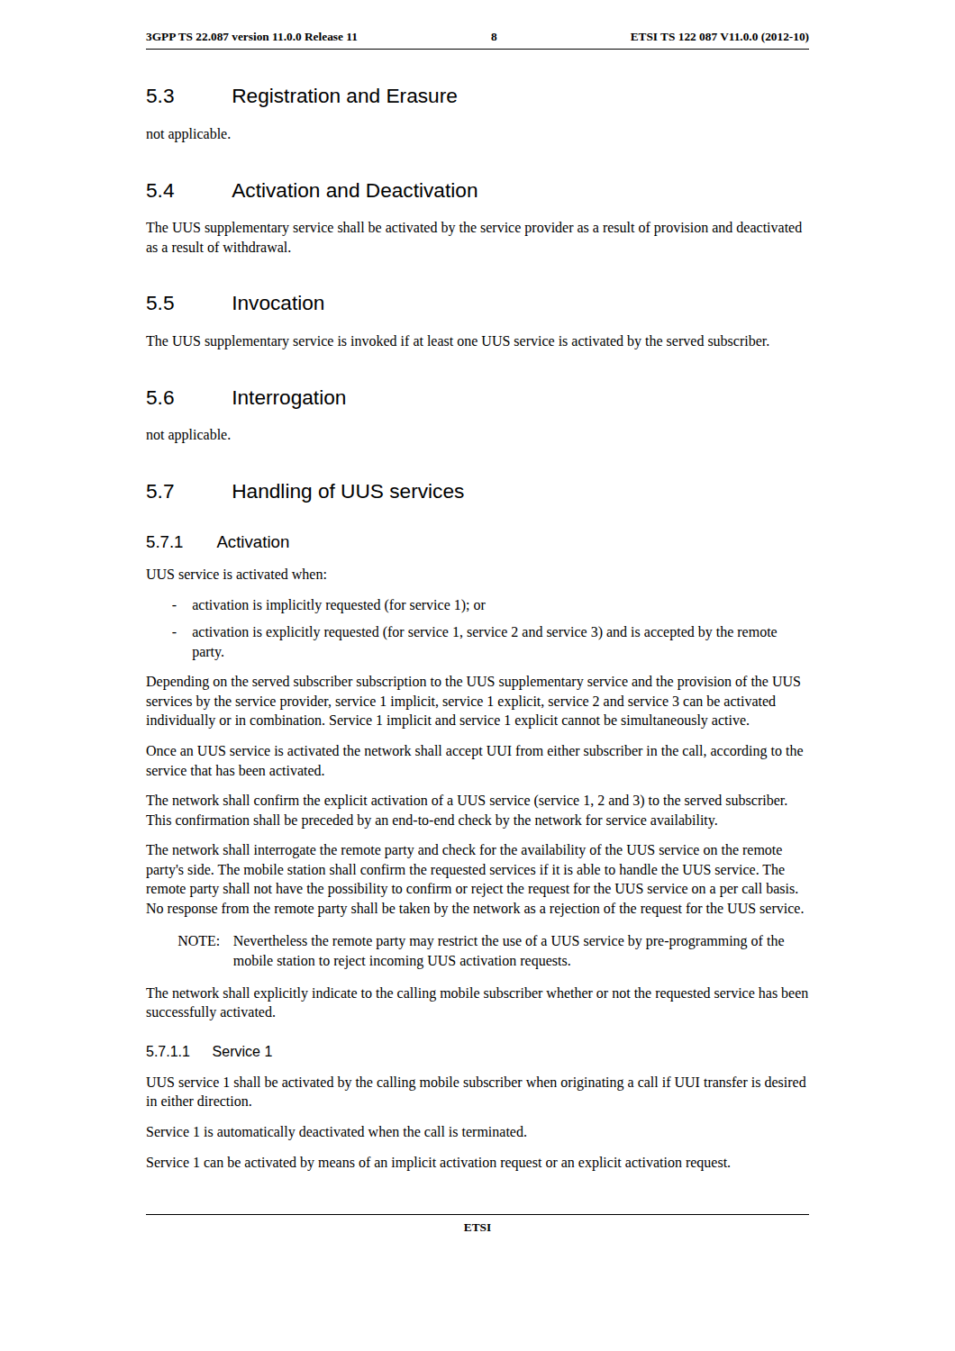3GPP TS 22.087 version 11.0.0 Release 11 8 ETSI TS 122 087 V11.0.0 (2012-10)
5.3 Registration and Erasure
not applicable.
5.4 Activation and Deactivation
The UUS supplementary service shall be activated by the service provider as a result of provision and deactivated as a result of withdrawal.
5.5 Invocation
The UUS supplementary service is invoked if at least one UUS service is activated by the served subscriber.
5.6 Interrogation
not applicable.
5.7 Handling of UUS services
5.7.1 Activation
UUS service is activated when:
activation is implicitly requested (for service 1); or
activation is explicitly requested (for service 1, service 2 and service 3) and is accepted by the remote party.
Depending on the served subscriber subscription to the UUS supplementary service and the provision of the UUS services by the service provider, service 1 implicit, service 1 explicit, service 2 and service 3 can be activated individually or in combination. Service 1 implicit and service 1 explicit cannot be simultaneously active.
Once an UUS service is activated the network shall accept UUI from either subscriber in the call, according to the service that has been activated.
The network shall confirm the explicit activation of a UUS service (service 1, 2 and 3) to the served subscriber. This confirmation shall be preceded by an end-to-end check by the network for service availability.
The network shall interrogate the remote party and check for the availability of the UUS service on the remote party's side. The mobile station shall confirm the requested services if it is able to handle the UUS service. The remote party shall not have the possibility to confirm or reject the request for the UUS service on a per call basis. No response from the remote party shall be taken by the network as a rejection of the request for the UUS service.
NOTE: Nevertheless the remote party may restrict the use of a UUS service by pre-programming of the mobile station to reject incoming UUS activation requests.
The network shall explicitly indicate to the calling mobile subscriber whether or not the requested service has been successfully activated.
5.7.1.1 Service 1
UUS service 1 shall be activated by the calling mobile subscriber when originating a call if UUI transfer is desired in either direction.
Service 1 is automatically deactivated when the call is terminated.
Service 1 can be activated by means of an implicit activation request or an explicit activation request.
ETSI